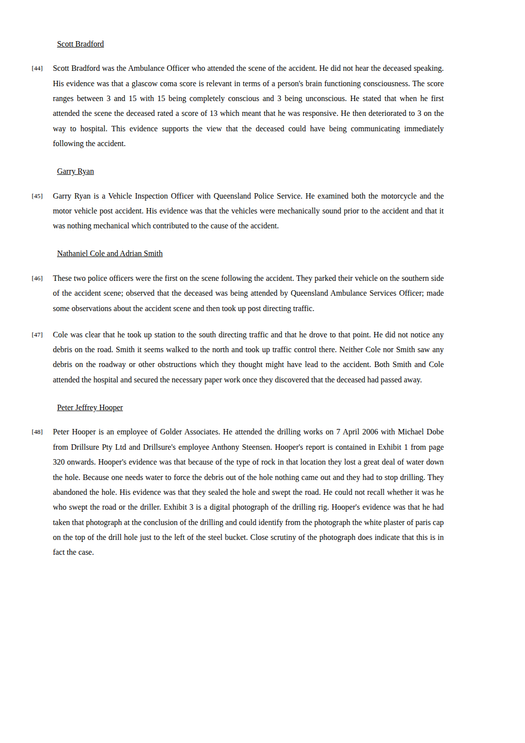Scott Bradford
[44]
Scott Bradford was the Ambulance Officer who attended the scene of the accident. He did not hear the deceased speaking. His evidence was that a glascow coma score is relevant in terms of a person's brain functioning consciousness. The score ranges between 3 and 15 with 15 being completely conscious and 3 being unconscious. He stated that when he first attended the scene the deceased rated a score of 13 which meant that he was responsive. He then deteriorated to 3 on the way to hospital. This evidence supports the view that the deceased could have being communicating immediately following the accident.
Garry Ryan
[45]
Garry Ryan is a Vehicle Inspection Officer with Queensland Police Service. He examined both the motorcycle and the motor vehicle post accident. His evidence was that the vehicles were mechanically sound prior to the accident and that it was nothing mechanical which contributed to the cause of the accident.
Nathaniel Cole and Adrian Smith
[46]
These two police officers were the first on the scene following the accident. They parked their vehicle on the southern side of the accident scene; observed that the deceased was being attended by Queensland Ambulance Services Officer; made some observations about the accident scene and then took up post directing traffic.
[47]
Cole was clear that he took up station to the south directing traffic and that he drove to that point. He did not notice any debris on the road. Smith it seems walked to the north and took up traffic control there. Neither Cole nor Smith saw any debris on the roadway or other obstructions which they thought might have lead to the accident. Both Smith and Cole attended the hospital and secured the necessary paper work once they discovered that the deceased had passed away.
Peter Jeffrey Hooper
[48]
Peter Hooper is an employee of Golder Associates. He attended the drilling works on 7 April 2006 with Michael Dobe from Drillsure Pty Ltd and Drillsure's employee Anthony Steensen. Hooper's report is contained in Exhibit 1 from page 320 onwards. Hooper's evidence was that because of the type of rock in that location they lost a great deal of water down the hole. Because one needs water to force the debris out of the hole nothing came out and they had to stop drilling. They abandoned the hole. His evidence was that they sealed the hole and swept the road. He could not recall whether it was he who swept the road or the driller. Exhibit 3 is a digital photograph of the drilling rig. Hooper's evidence was that he had taken that photograph at the conclusion of the drilling and could identify from the photograph the white plaster of paris cap on the top of the drill hole just to the left of the steel bucket. Close scrutiny of the photograph does indicate that this is in fact the case.